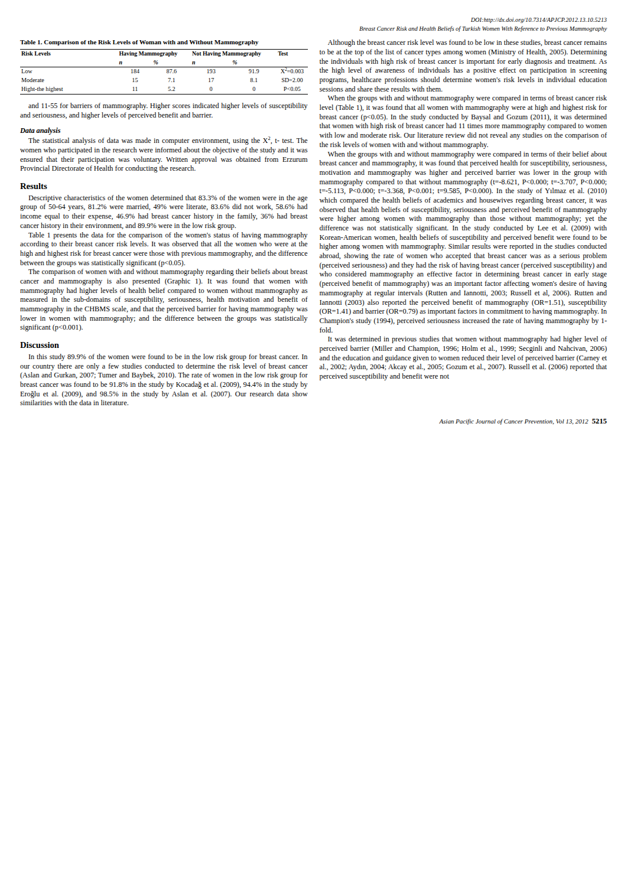DOI:http://dx.doi.org/10.7314/APJCP.2012.13.10.5213
Breast Cancer Risk and Health Beliefs of Turkish Women With Reference to Previous Mammography
Table 1. Comparison of the Risk Levels of Woman with and Without Mammography
| Risk Levels | Having Mammography | Not Having Mammography | Test |
| --- | --- | --- | --- |
| | n | % | n | % | |
| Low | 184 | 87.6 | 193 | 91.9 | X 2 =0.003 |
| Moderate | 15 | 7.1 | 17 | 8.1 | SD=2.00 |
| Hight-the highest | 11 | 5.2 | 0 | 0 | P<0.05 |
and 11-55 for barriers of mammography. Higher scores indicated higher levels of susceptibility and seriousness, and higher levels of perceived benefit and barrier.
Data analysis
The statistical analysis of data was made in computer environment, using the X2, t- test. The women who participated in the research were informed about the objective of the study and it was ensured that their participation was voluntary. Written approval was obtained from Erzurum Provincial Directorate of Health for conducting the research.
Results
Descriptive characteristics of the women determined that 83.3% of the women were in the age group of 50-64 years, 81.2% were married, 49% were literate, 83.6% did not work, 58.6% had income equal to their expense, 46.9% had breast cancer history in the family, 36% had breast cancer history in their environment, and 89.9% were in the low risk group.
Table 1 presents the data for the comparison of the women's status of having mammography according to their breast cancer risk levels. It was observed that all the women who were at the high and highest risk for breast cancer were those with previous mammography, and the difference between the groups was statistically significant (p<0.05).
The comparison of women with and without mammography regarding their beliefs about breast cancer and mammography is also presented (Graphic 1). It was found that women with mammography had higher levels of health belief compared to women without mammography as measured in the sub-domains of susceptibility, seriousness, health motivation and benefit of mammography in the CHBMS scale, and that the perceived barrier for having mammography was lower in women with mammography; and the difference between the groups was statistically significant (p<0.001).
Discussion
In this study 89.9% of the women were found to be in the low risk group for breast cancer. In our country there are only a few studies conducted to determine the risk level of breast cancer (Aslan and Gurkan, 2007; Tumer and Baybek, 2010). The rate of women in the low risk group for breast cancer was found to be 91.8% in the study by Kocadağ et al. (2009), 94.4% in the study by Eroğlu et al. (2009), and 98.5% in the study by Aslan et al. (2007). Our research data show similarities with the data in literature.
Although the breast cancer risk level was found to be low in these studies, breast cancer remains to be at the top of the list of cancer types among women (Ministry of Health, 2005). Determining the individuals with high risk of breast cancer is important for early diagnosis and treatment. As the high level of awareness of individuals has a positive effect on participation in screening programs, healthcare professions should determine women's risk levels in individual education sessions and share these results with them.
When the groups with and without mammography were compared in terms of breast cancer risk level (Table 1), it was found that all women with mammography were at high and highest risk for breast cancer (p<0.05). In the study conducted by Baysal and Gozum (2011), it was determined that women with high risk of breast cancer had 11 times more mammography compared to women with low and moderate risk. Our literature review did not reveal any studies on the comparison of the risk levels of women with and without mammography.
When the groups with and without mammography were compared in terms of their belief about breast cancer and mammography, it was found that perceived health for susceptibility, seriousness, motivation and mammography was higher and perceived barrier was lower in the group with mammography compared to that without mammography (t=-8.621, P<0.000; t=-3.707, P<0.000; t=-5.113, P<0.000; t=-3.368, P<0.001; t=9.585, P<0.000). In the study of Yılmaz et al. (2010) which compared the health beliefs of academics and housewives regarding breast cancer, it was observed that health beliefs of susceptibility, seriousness and perceived benefit of mammography were higher among women with mammography than those without mammography; yet the difference was not statistically significant. In the study conducted by Lee et al. (2009) with Korean-American women, health beliefs of susceptibility and perceived benefit were found to be higher among women with mammography. Similar results were reported in the studies conducted abroad, showing the rate of women who accepted that breast cancer was as a serious problem (perceived seriousness) and they had the risk of having breast cancer (perceived susceptibility) and who considered mammography an effective factor in determining breast cancer in early stage (perceived benefit of mammography) was an important factor affecting women's desire of having mammography at regular intervals (Rutten and Iannotti, 2003; Russell et al, 2006). Rutten and Iannotti (2003) also reported the perceived benefit of mammography (OR=1.51), susceptibility (OR=1.41) and barrier (OR=0.79) as important factors in commitment to having mammography. In Champion's study (1994), perceived seriousness increased the rate of having mammography by 1-fold.
It was determined in previous studies that women without mammography had higher level of perceived barrier (Miller and Champion, 1996; Holm et al., 1999; Secginli and Nahcivan, 2006) and the education and guidance given to women reduced their level of perceived barrier (Carney et al., 2002; Aydın, 2004; Akcay et al., 2005; Gozum et al., 2007). Russell et al. (2006) reported that perceived susceptibility and benefit were not
Asian Pacific Journal of Cancer Prevention, Vol 13, 20125215